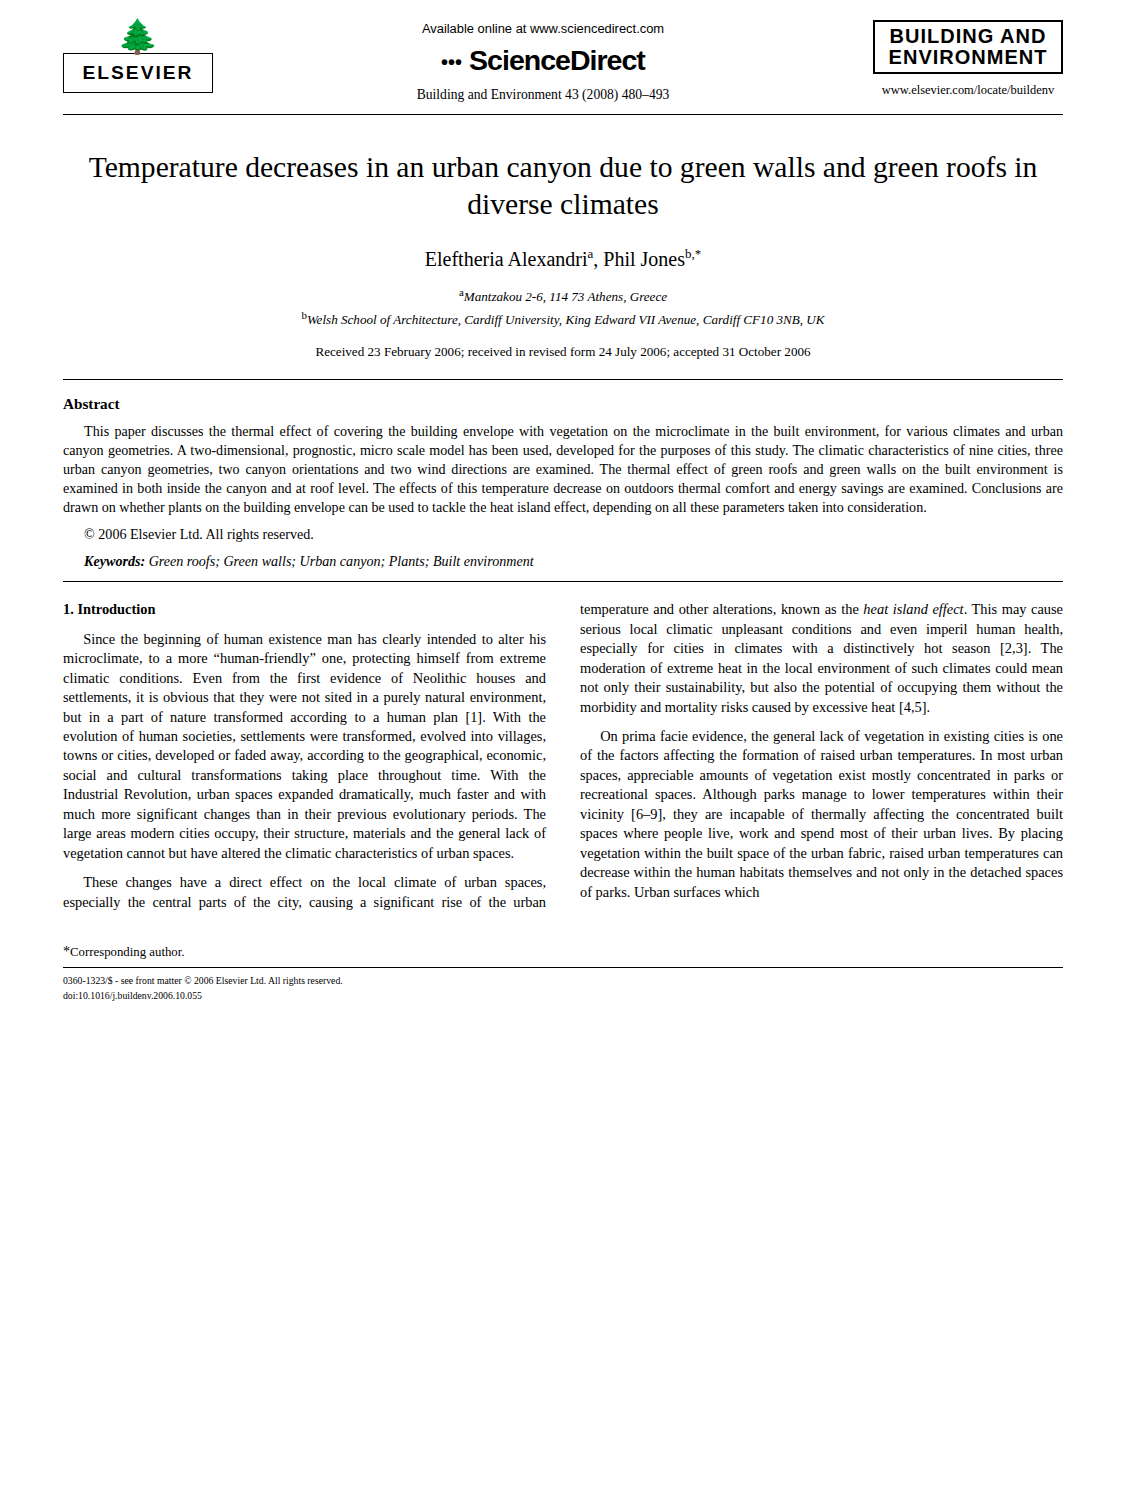🌲
ELSEVIER
Available online at www.sciencedirect.com
••• ScienceDirect
Building and Environment 43 (2008) 480–493
BUILDING AND
ENVIRONMENT
www.elsevier.com/locate/buildenv
Temperature decreases in an urban canyon due to green walls and green roofs in diverse climates
Eleftheria Alexandria, Phil Jonesb,*
aMantzakou 2-6, 114 73 Athens, Greece
bWelsh School of Architecture, Cardiff University, King Edward VII Avenue, Cardiff CF10 3NB, UK
Received 23 February 2006; received in revised form 24 July 2006; accepted 31 October 2006
Abstract
This paper discusses the thermal effect of covering the building envelope with vegetation on the microclimate in the built environment, for various climates and urban canyon geometries. A two-dimensional, prognostic, micro scale model has been used, developed for the purposes of this study. The climatic characteristics of nine cities, three urban canyon geometries, two canyon orientations and two wind directions are examined. The thermal effect of green roofs and green walls on the built environment is examined in both inside the canyon and at roof level. The effects of this temperature decrease on outdoors thermal comfort and energy savings are examined. Conclusions are drawn on whether plants on the building envelope can be used to tackle the heat island effect, depending on all these parameters taken into consideration.
© 2006 Elsevier Ltd. All rights reserved.
Keywords: Green roofs; Green walls; Urban canyon; Plants; Built environment
1. Introduction
Since the beginning of human existence man has clearly intended to alter his microclimate, to a more “human-friendly” one, protecting himself from extreme climatic conditions. Even from the first evidence of Neolithic houses and settlements, it is obvious that they were not sited in a purely natural environment, but in a part of nature transformed according to a human plan [1]. With the evolution of human societies, settlements were transformed, evolved into villages, towns or cities, developed or faded away, according to the geographical, economic, social and cultural transformations taking place throughout time. With the Industrial Revolution, urban spaces expanded dramatically, much faster and with much more significant changes than in their previous evolutionary periods. The large areas modern cities occupy, their structure, materials and the general lack of vegetation cannot but have altered the climatic characteristics of urban spaces.
These changes have a direct effect on the local climate of urban spaces, especially the central parts of the city, causing a significant rise of the urban temperature and other alterations, known as the heat island effect. This may cause serious local climatic unpleasant conditions and even imperil human health, especially for cities in climates with a distinctively hot season [2,3]. The moderation of extreme heat in the local environment of such climates could mean not only their sustainability, but also the potential of occupying them without the morbidity and mortality risks caused by excessive heat [4,5].
On prima facie evidence, the general lack of vegetation in existing cities is one of the factors affecting the formation of raised urban temperatures. In most urban spaces, appreciable amounts of vegetation exist mostly concentrated in parks or recreational spaces. Although parks manage to lower temperatures within their vicinity [6–9], they are incapable of thermally affecting the concentrated built spaces where people live, work and spend most of their urban lives. By placing vegetation within the built space of the urban fabric, raised urban temperatures can decrease within the human habitats themselves and not only in the detached spaces of parks. Urban surfaces which
*Corresponding author.
0360-1323/$ - see front matter © 2006 Elsevier Ltd. All rights reserved.
doi:10.1016/j.buildenv.2006.10.055